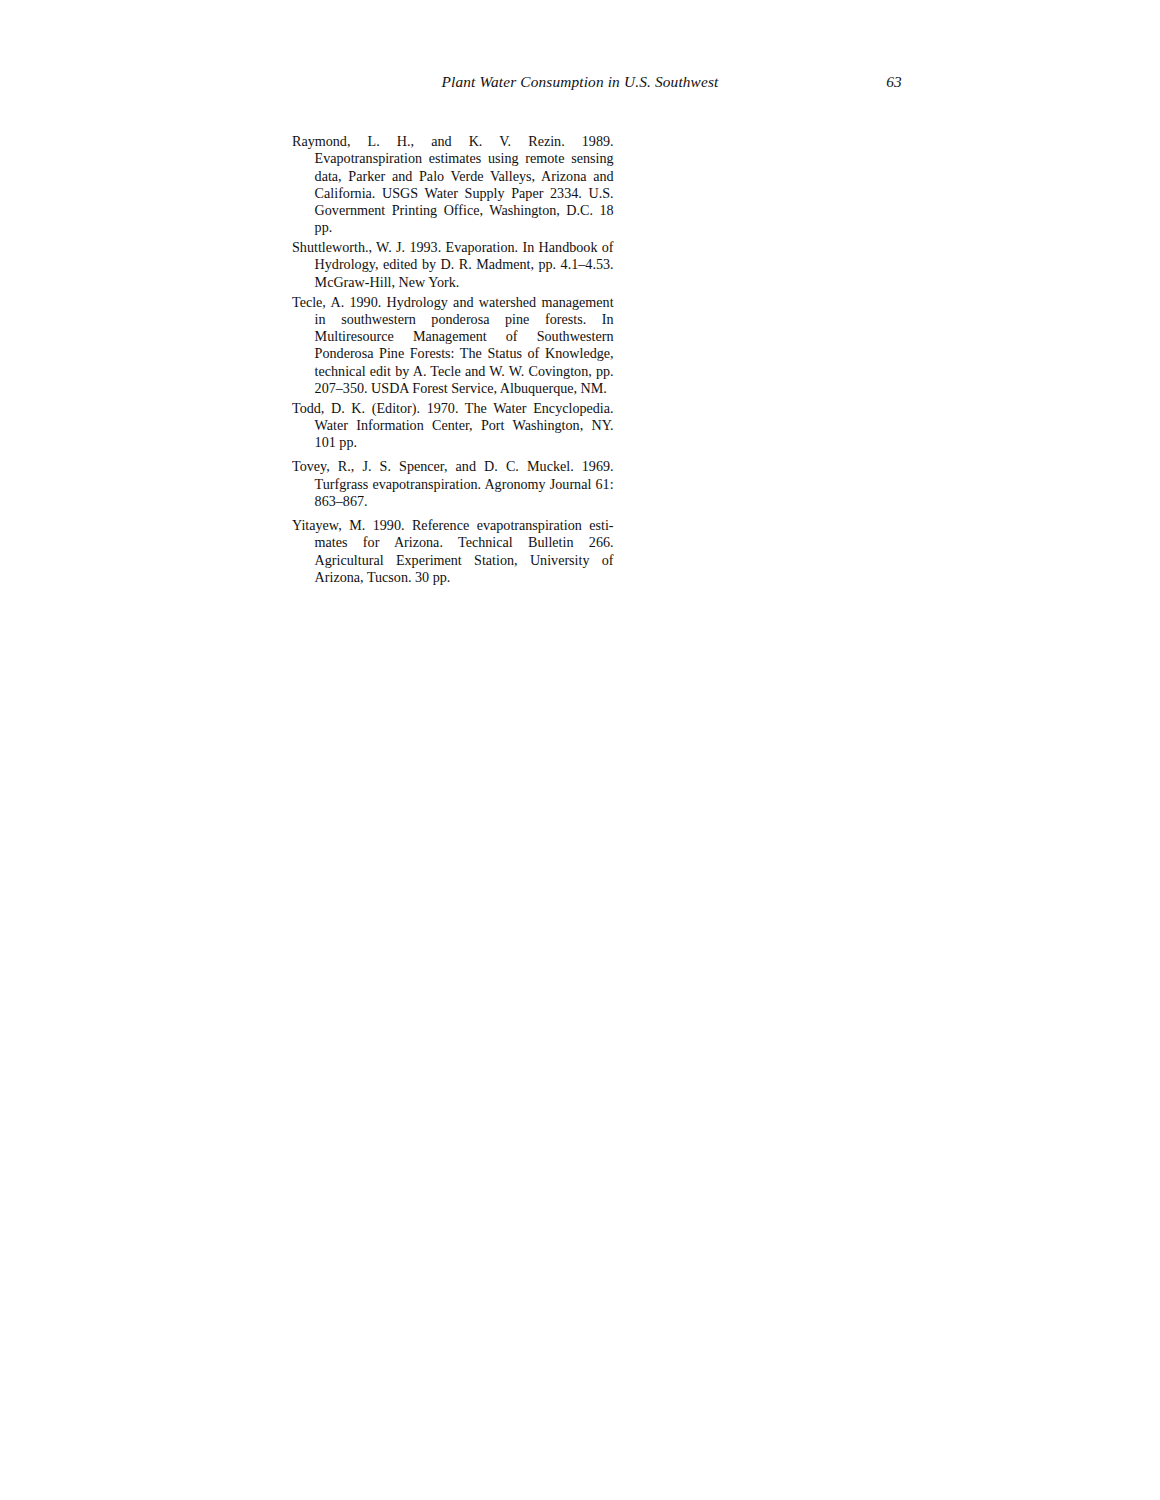Plant Water Consumption in U.S. Southwest 63
Raymond, L. H., and K. V. Rezin. 1989. Evapotranspiration estimates using remote sensing data, Parker and Palo Verde Valleys, Arizona and California. USGS Water Supply Paper 2334. U.S. Government Printing Office, Washington, D.C. 18 pp.
Shuttleworth., W. J. 1993. Evaporation. In Handbook of Hydrology, edited by D. R. Madment, pp. 4.1–4.53. McGraw-Hill, New York.
Tecle, A. 1990. Hydrology and watershed management in southwestern ponderosa pine forests. In Multiresource Management of Southwestern Ponderosa Pine Forests: The Status of Knowledge, technical edit by A. Tecle and W. W. Covington, pp. 207–350. USDA Forest Service, Albuquerque, NM.
Todd, D. K. (Editor). 1970. The Water Encyclopedia. Water Information Center, Port Washington, NY. 101 pp.
Tovey, R., J. S. Spencer, and D. C. Muckel. 1969. Turfgrass evapotranspiration. Agronomy Journal 61: 863–867.
Yitayew, M. 1990. Reference evapotranspiration estimates for Arizona. Technical Bulletin 266. Agricultural Experiment Station, University of Arizona, Tucson. 30 pp.